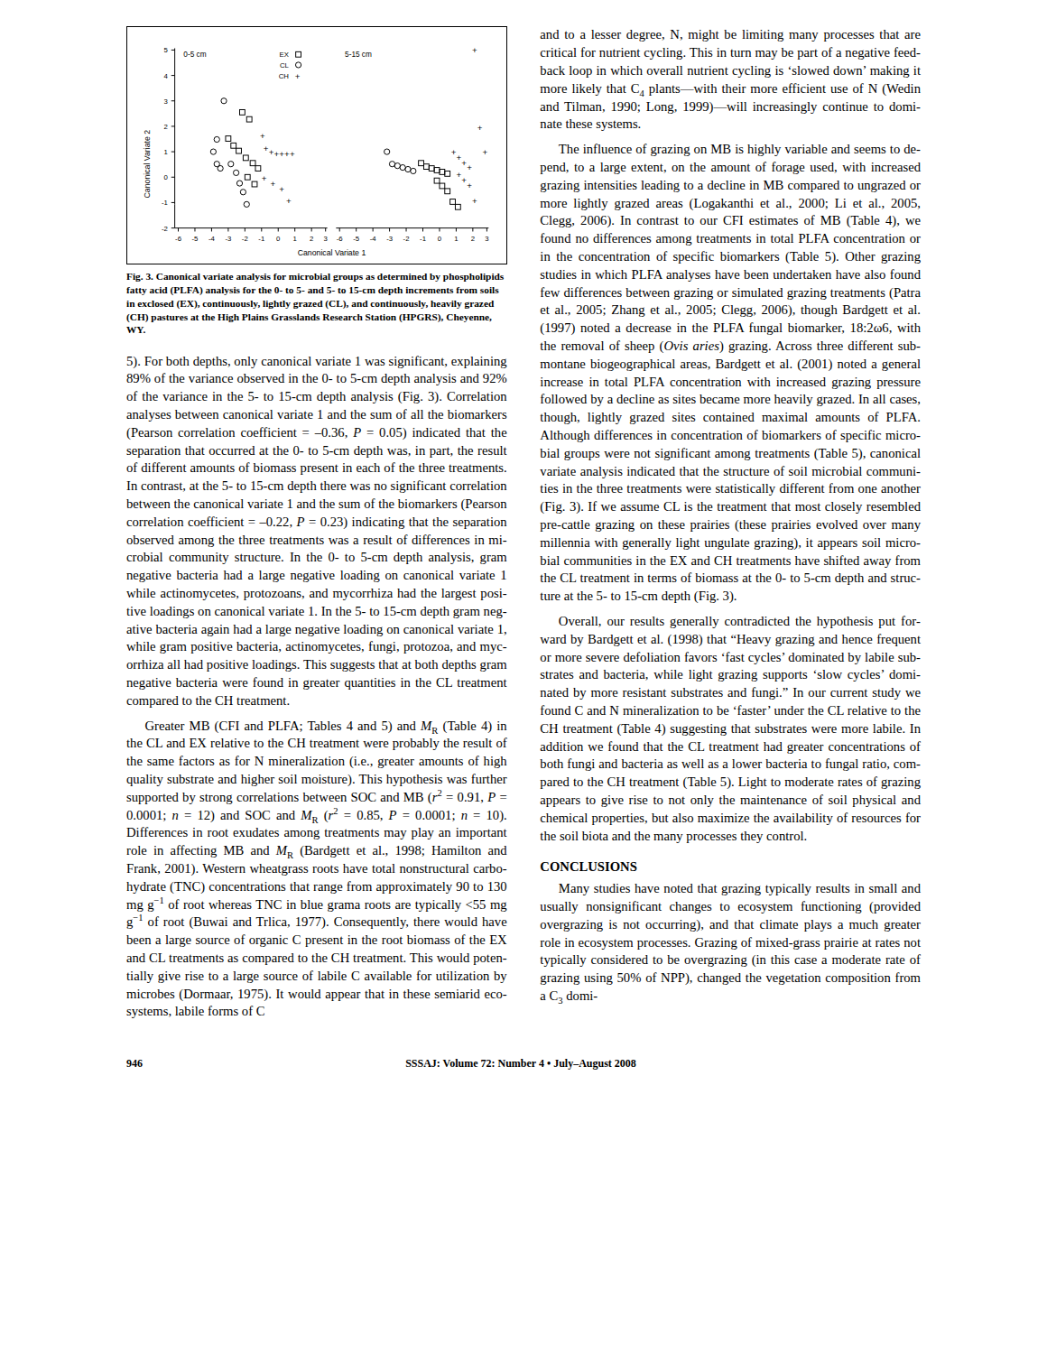5 4 3 2 1 0 -1 -2 Canonical Variate 2 -6 -5 -4 -3 -2 -1 0 1 2 3 -6 -5 -4 -3 -2 -1 0 1 2 3 Canonical Variate 1 0-5 cm 5-15 cm EX CL CH + + + + + + + + + + + + + + + + + + + + + + +
Fig. 3. Canonical variate analysis for microbial groups as determined by phospholipids fatty acid (PLFA) analysis for the 0- to 5- and 5- to 15-cm depth increments from soils in exclosed (EX), continuously, lightly grazed (CL), and continuously, heavily grazed (CH) pastures at the High Plains Grasslands Research Station (HPGRS), Cheyenne, WY.
5). For both depths, only canonical variate 1 was significant, explaining 89% of the variance observed in the 0- to 5-cm depth analysis and 92% of the variance in the 5- to 15-cm depth analysis (Fig. 3). Correlation analyses between canonical variate 1 and the sum of all the biomarkers (Pearson correlation coefficient = –0.36, P = 0.05) indicated that the separation that occurred at the 0- to 5-cm depth was, in part, the result of different amounts of biomass present in each of the three treatments. In contrast, at the 5- to 15-cm depth there was no significant correlation between the canonical variate 1 and the sum of the biomarkers (Pearson correlation coefficient = –0.22, P = 0.23) indicating that the separation observed among the three treatments was a result of differences in microbial community structure. In the 0- to 5-cm depth analysis, gram negative bacteria had a large negative loading on canonical variate 1 while actinomycetes, protozoans, and mycorrhiza had the largest positive loadings on canonical variate 1. In the 5- to 15-cm depth gram negative bacteria again had a large negative loading on canonical variate 1, while gram positive bacteria, actinomycetes, fungi, protozoa, and mycorrhiza all had positive loadings. This suggests that at both depths gram negative bacteria were found in greater quantities in the CL treatment compared to the CH treatment.
Greater MB (CFI and PLFA; Tables 4 and 5) and MR (Table 4) in the CL and EX relative to the CH treatment were probably the result of the same factors as for N mineralization (i.e., greater amounts of high quality substrate and higher soil moisture). This hypothesis was further supported by strong correlations between SOC and MB (r2 = 0.91, P = 0.0001; n = 12) and SOC and MR (r2 = 0.85, P = 0.0001; n = 10). Differences in root exudates among treatments may play an important role in affecting MB and MR (Bardgett et al., 1998; Hamilton and Frank, 2001). Western wheatgrass roots have total nonstructural carbohydrate (TNC) concentrations that range from approximately 90 to 130 mg g−1 of root whereas TNC in blue grama roots are typically <55 mg g−1 of root (Buwai and Trlica, 1977). Consequently, there would have been a large source of organic C present in the root biomass of the EX and CL treatments as compared to the CH treatment. This would potentially give rise to a large source of labile C available for utilization by microbes (Dormaar, 1975). It would appear that in these semiarid ecosystems, labile forms of C
and to a lesser degree, N, might be limiting many processes that are critical for nutrient cycling. This in turn may be part of a negative feedback loop in which overall nutrient cycling is ‘slowed down’ making it more likely that C4 plants—with their more efficient use of N (Wedin and Tilman, 1990; Long, 1999)—will increasingly continue to dominate these systems.
The influence of grazing on MB is highly variable and seems to depend, to a large extent, on the amount of forage used, with increased grazing intensities leading to a decline in MB compared to ungrazed or more lightly grazed areas (Logakanthi et al., 2000; Li et al., 2005, Clegg, 2006). In contrast to our CFI estimates of MB (Table 4), we found no differences among treatments in total PLFA concentration or in the concentration of specific biomarkers (Table 5). Other grazing studies in which PLFA analyses have been undertaken have also found few differences between grazing or simulated grazing treatments (Patra et al., 2005; Zhang et al., 2005; Clegg, 2006), though Bardgett et al. (1997) noted a decrease in the PLFA fungal biomarker, 18:2ω6, with the removal of sheep (Ovis aries) grazing. Across three different submontane biogeographical areas, Bardgett et al. (2001) noted a general increase in total PLFA concentration with increased grazing pressure followed by a decline as sites became more heavily grazed. In all cases, though, lightly grazed sites contained maximal amounts of PLFA. Although differences in concentration of biomarkers of specific microbial groups were not significant among treatments (Table 5), canonical variate analysis indicated that the structure of soil microbial communities in the three treatments were statistically different from one another (Fig. 3). If we assume CL is the treatment that most closely resembled pre-cattle grazing on these prairies (these prairies evolved over many millennia with generally light ungulate grazing), it appears soil microbial communities in the EX and CH treatments have shifted away from the CL treatment in terms of biomass at the 0- to 5-cm depth and structure at the 5- to 15-cm depth (Fig. 3).
Overall, our results generally contradicted the hypothesis put forward by Bardgett et al. (1998) that “Heavy grazing and hence frequent or more severe defoliation favors ‘fast cycles’ dominated by labile substrates and bacteria, while light grazing supports ‘slow cycles’ dominated by more resistant substrates and fungi.” In our current study we found C and N mineralization to be ‘faster’ under the CL relative to the CH treatment (Table 4) suggesting that substrates were more labile. In addition we found that the CL treatment had greater concentrations of both fungi and bacteria as well as a lower bacteria to fungal ratio, compared to the CH treatment (Table 5). Light to moderate rates of grazing appears to give rise to not only the maintenance of soil physical and chemical properties, but also maximize the availability of resources for the soil biota and the many processes they control.
CONCLUSIONS
Many studies have noted that grazing typically results in small and usually nonsignificant changes to ecosystem functioning (provided overgrazing is not occurring), and that climate plays a much greater role in ecosystem processes. Grazing of mixed-grass prairie at rates not typically considered to be overgrazing (in this case a moderate rate of grazing using 50% of NPP), changed the vegetation composition from a C3 domi-
946 SSSAJ: Volume 72: Number 4 • July–August 2008